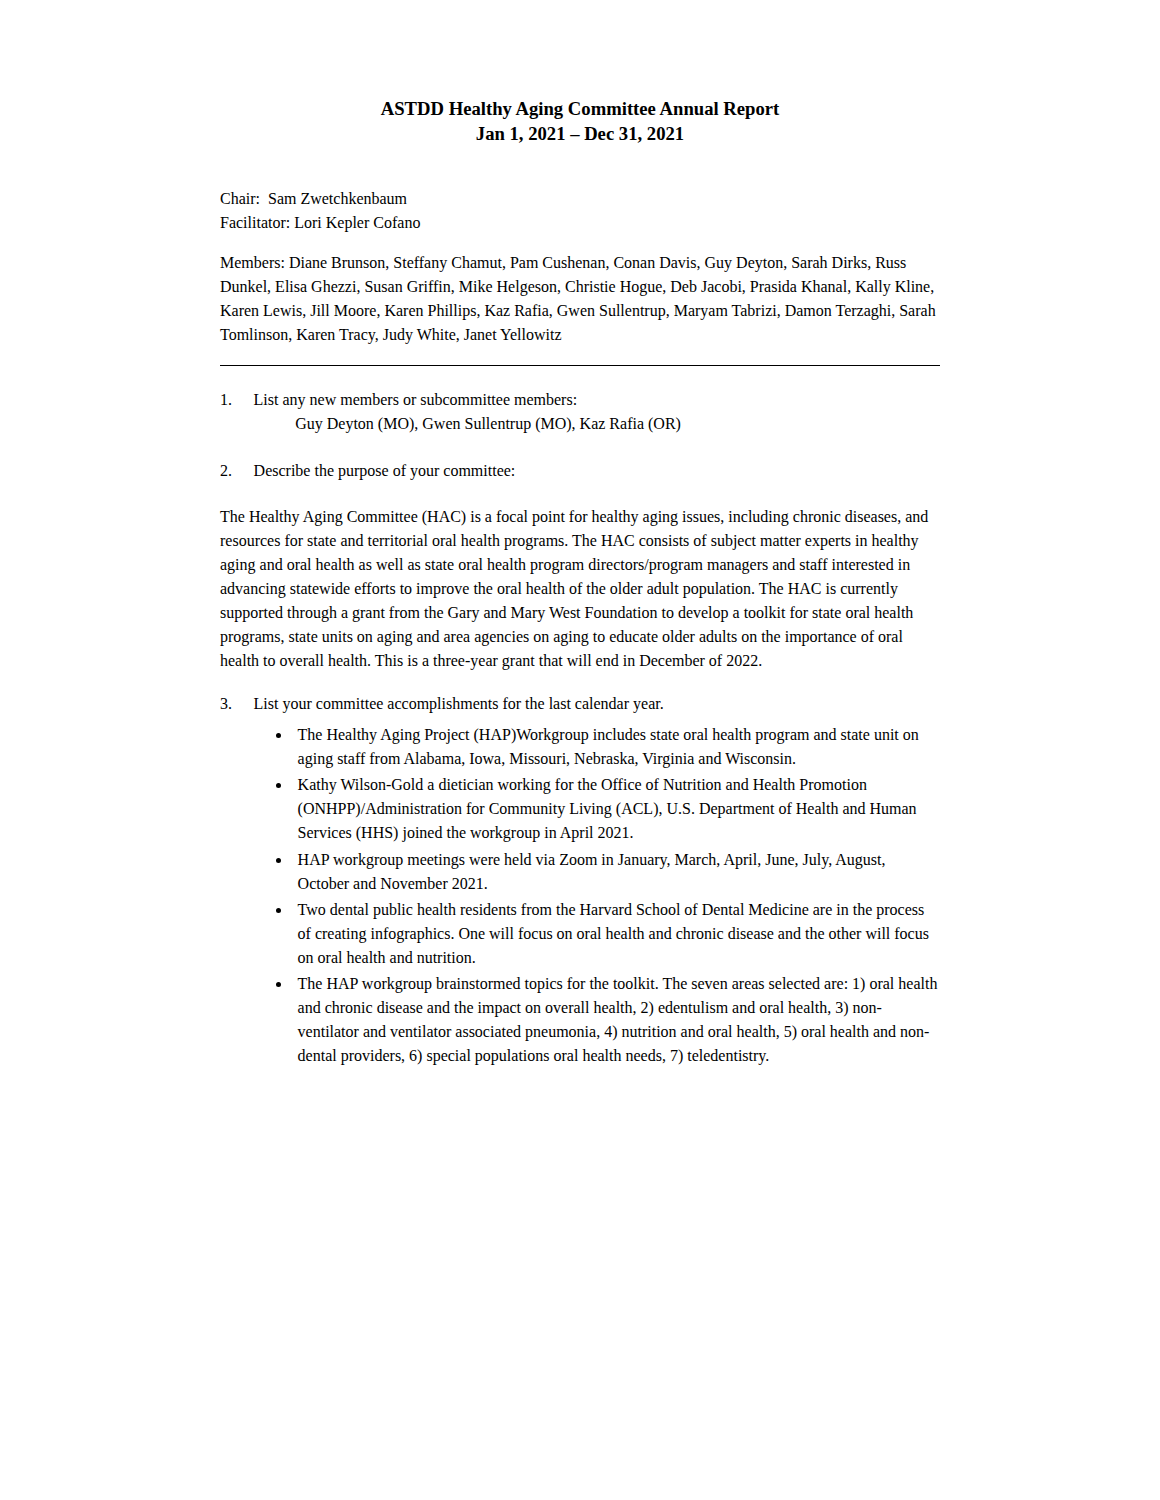ASTDD Healthy Aging Committee Annual Report
Jan 1, 2021 – Dec 31, 2021
Chair: Sam Zwetchkenbaum
Facilitator: Lori Kepler Cofano
Members: Diane Brunson, Steffany Chamut, Pam Cushenan, Conan Davis, Guy Deyton, Sarah Dirks, Russ Dunkel, Elisa Ghezzi, Susan Griffin, Mike Helgeson, Christie Hogue, Deb Jacobi, Prasida Khanal, Kally Kline, Karen Lewis, Jill Moore, Karen Phillips, Kaz Rafia, Gwen Sullentrup, Maryam Tabrizi, Damon Terzaghi, Sarah Tomlinson, Karen Tracy, Judy White, Janet Yellowitz
List any new members or subcommittee members:
Guy Deyton (MO), Gwen Sullentrup (MO), Kaz Rafia (OR)
Describe the purpose of your committee:
The Healthy Aging Committee (HAC) is a focal point for healthy aging issues, including chronic diseases, and resources for state and territorial oral health programs. The HAC consists of subject matter experts in healthy aging and oral health as well as state oral health program directors/program managers and staff interested in advancing statewide efforts to improve the oral health of the older adult population. The HAC is currently supported through a grant from the Gary and Mary West Foundation to develop a toolkit for state oral health programs, state units on aging and area agencies on aging to educate older adults on the importance of oral health to overall health. This is a three-year grant that will end in December of 2022.
List your committee accomplishments for the last calendar year.
The Healthy Aging Project (HAP)Workgroup includes state oral health program and state unit on aging staff from Alabama, Iowa, Missouri, Nebraska, Virginia and Wisconsin.
Kathy Wilson-Gold a dietician working for the Office of Nutrition and Health Promotion (ONHPP)/Administration for Community Living (ACL), U.S. Department of Health and Human Services (HHS) joined the workgroup in April 2021.
HAP workgroup meetings were held via Zoom in January, March, April, June, July, August, October and November 2021.
Two dental public health residents from the Harvard School of Dental Medicine are in the process of creating infographics. One will focus on oral health and chronic disease and the other will focus on oral health and nutrition.
The HAP workgroup brainstormed topics for the toolkit. The seven areas selected are: 1) oral health and chronic disease and the impact on overall health, 2) edentulism and oral health, 3) non-ventilator and ventilator associated pneumonia, 4) nutrition and oral health, 5) oral health and non-dental providers, 6) special populations oral health needs, 7) teledentistry.